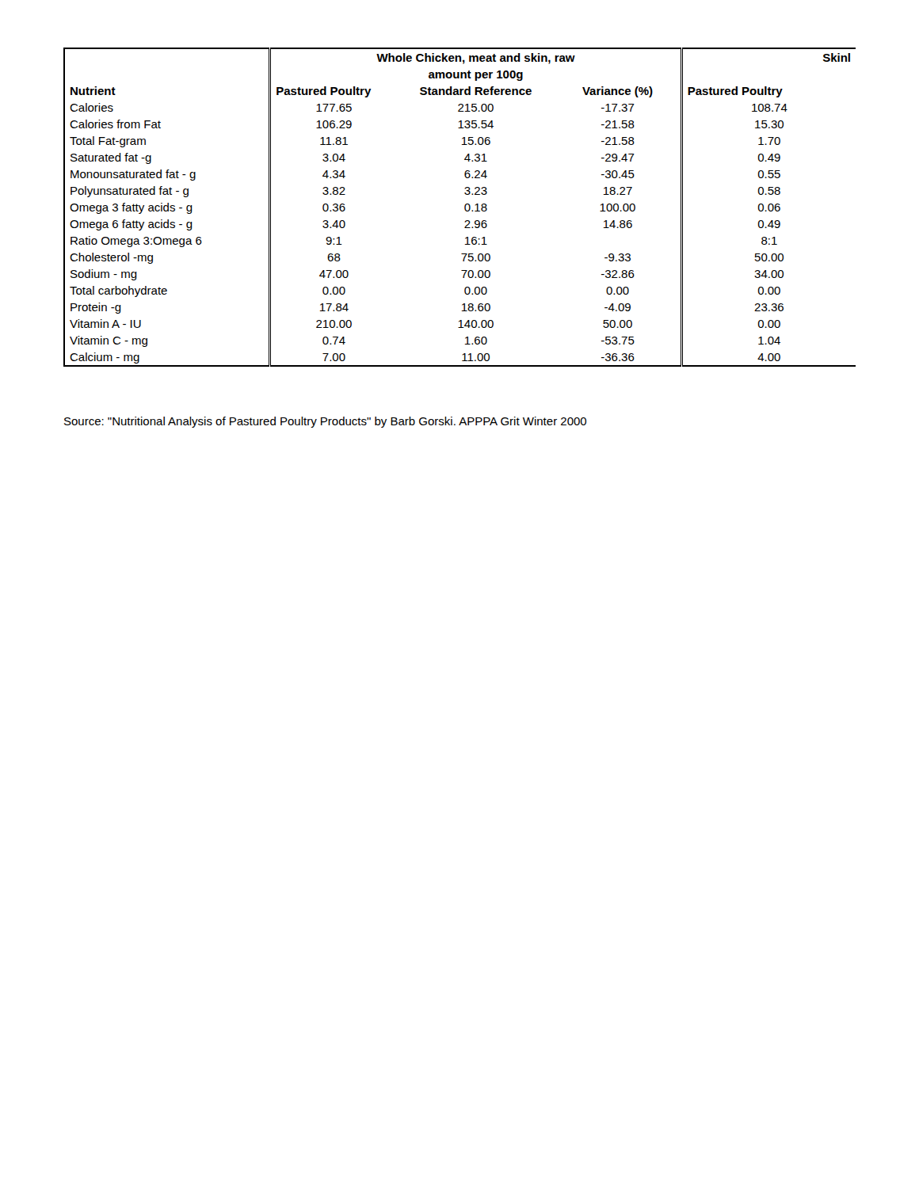| Nutrient | Whole Chicken, meat and skin, raw | Skinl |
| --- | --- | --- |
| amount per 100g | |
| Pastured Poultry | Standard Reference | Variance (%) | Pastured Poultry |
| Calories | 177.65 | 215.00 | -17.37 | 108.74 |
| Calories from Fat | 106.29 | 135.54 | -21.58 | 15.30 |
| Total Fat-gram | 11.81 | 15.06 | -21.58 | 1.70 |
| Saturated fat -g | 3.04 | 4.31 | -29.47 | 0.49 |
| Monounsaturated fat - g | 4.34 | 6.24 | -30.45 | 0.55 |
| Polyunsaturated fat - g | 3.82 | 3.23 | 18.27 | 0.58 |
| Omega 3 fatty acids - g | 0.36 | 0.18 | 100.00 | 0.06 |
| Omega 6 fatty acids - g | 3.40 | 2.96 | 14.86 | 0.49 |
| Ratio Omega 3:Omega 6 | 9:1 | 16:1 | | 8:1 |
| Cholesterol -mg | 68 | 75.00 | -9.33 | 50.00 |
| Sodium - mg | 47.00 | 70.00 | -32.86 | 34.00 |
| Total carbohydrate | 0.00 | 0.00 | 0.00 | 0.00 |
| Protein -g | 17.84 | 18.60 | -4.09 | 23.36 |
| Vitamin A - IU | 210.00 | 140.00 | 50.00 | 0.00 |
| Vitamin C - mg | 0.74 | 1.60 | -53.75 | 1.04 |
| Calcium - mg | 7.00 | 11.00 | -36.36 | 4.00 |
Source: "Nutritional Analysis of Pastured Poultry Products" by Barb Gorski. APPPA Grit Winter 2000